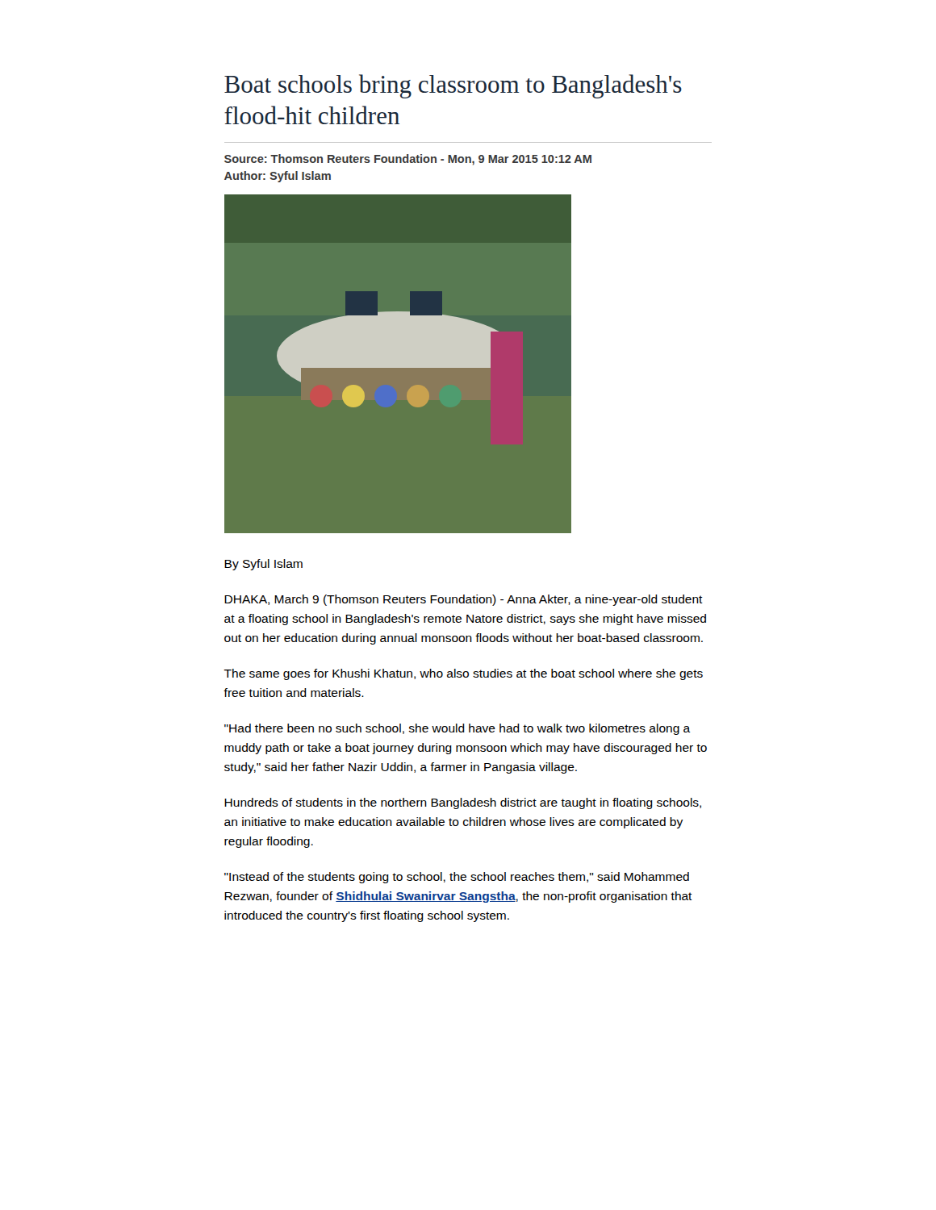Boat schools bring classroom to Bangladesh's flood-hit children
Source: Thomson Reuters Foundation - Mon, 9 Mar 2015 10:12 AM
Author: Syful Islam
By Syful Islam
DHAKA, March 9 (Thomson Reuters Foundation) - Anna Akter, a nine-year-old student at a floating school in Bangladesh's remote Natore district, says she might have missed out on her education during annual monsoon floods without her boat-based classroom.
The same goes for Khushi Khatun, who also studies at the boat school where she gets free tuition and materials.
"Had there been no such school, she would have had to walk two kilometres along a muddy path or take a boat journey during monsoon which may have discouraged her to study," said her father Nazir Uddin, a farmer in Pangasia village.
Hundreds of students in the northern Bangladesh district are taught in floating schools, an initiative to make education available to children whose lives are complicated by regular flooding.
"Instead of the students going to school, the school reaches them," said Mohammed Rezwan, founder of Shidhulai Swanirvar Sangstha, the non-profit organisation that introduced the country's first floating school system.